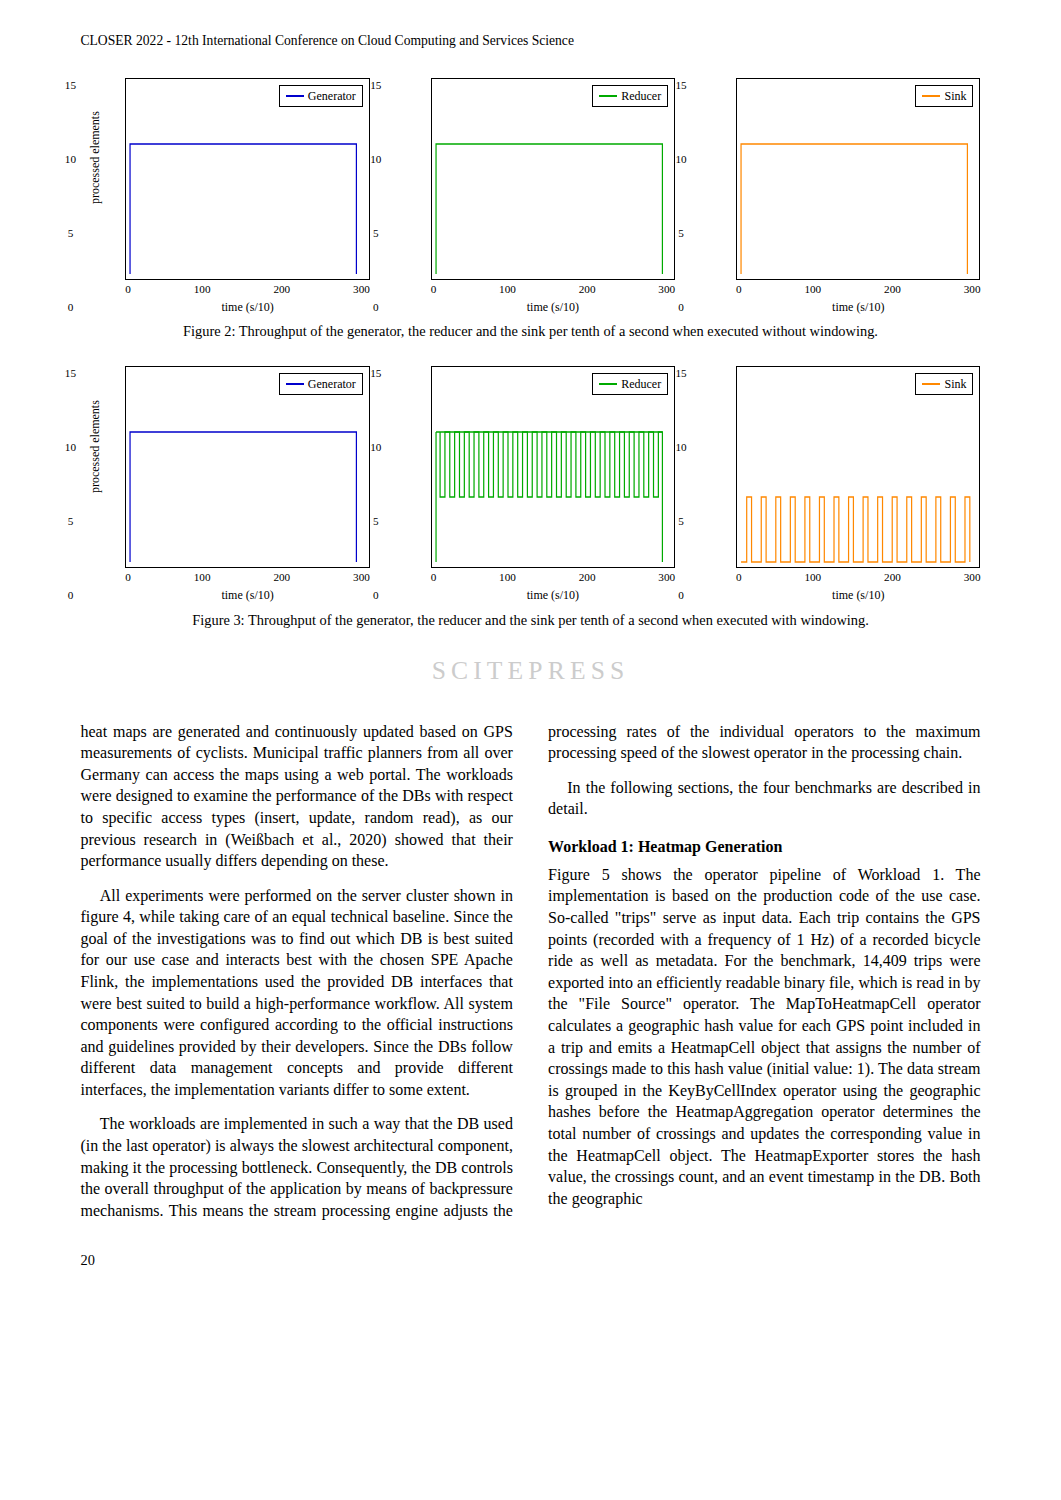CLOSER 2022 - 12th International Conference on Cloud Computing and Services Science
processed elements
151050
Generator
0100200300
time (s/10)
151050
Reducer
0100200300
time (s/10)
151050
Sink
0100200300
time (s/10)
Figure 2: Throughput of the generator, the reducer and the sink per tenth of a second when executed without windowing.
processed elements
151050
Generator
0100200300
time (s/10)
151050
Reducer
0100200300
time (s/10)
151050
Sink
0100200300
time (s/10)
Figure 3: Throughput of the generator, the reducer and the sink per tenth of a second when executed with windowing.
SCITEPRESS
heat maps are generated and continuously updated based on GPS measurements of cyclists. Municipal traffic planners from all over Germany can access the maps using a web portal. The workloads were designed to examine the performance of the DBs with respect to specific access types (insert, update, random read), as our previous research in (Weißbach et al., 2020) showed that their performance usually differs depending on these.
All experiments were performed on the server cluster shown in figure 4, while taking care of an equal technical baseline. Since the goal of the investigations was to find out which DB is best suited for our use case and interacts best with the chosen SPE Apache Flink, the implementations used the provided DB interfaces that were best suited to build a high-performance workflow. All system components were configured according to the official instructions and guidelines provided by their developers. Since the DBs follow different data management concepts and provide different interfaces, the implementation variants differ to some extent.
The workloads are implemented in such a way that the DB used (in the last operator) is always the slowest architectural component, making it the processing bottleneck. Consequently, the DB controls the overall throughput of the application by means of backpressure mechanisms. This means the stream processing engine adjusts the processing rates of the individual operators to the maximum processing speed of the slowest operator in the processing chain.
In the following sections, the four benchmarks are described in detail.
Workload 1: Heatmap Generation
Figure 5 shows the operator pipeline of Workload 1. The implementation is based on the production code of the use case. So-called "trips" serve as input data. Each trip contains the GPS points (recorded with a frequency of 1 Hz) of a recorded bicycle ride as well as metadata. For the benchmark, 14,409 trips were exported into an efficiently readable binary file, which is read in by the "File Source" operator. The MapToHeatmapCell operator calculates a geographic hash value for each GPS point included in a trip and emits a HeatmapCell object that assigns the number of crossings made to this hash value (initial value: 1). The data stream is grouped in the KeyByCellIndex operator using the geographic hashes before the HeatmapAggregation operator determines the total number of crossings and updates the corresponding value in the HeatmapCell object. The HeatmapExporter stores the hash value, the crossings count, and an event timestamp in the DB. Both the geographic
20